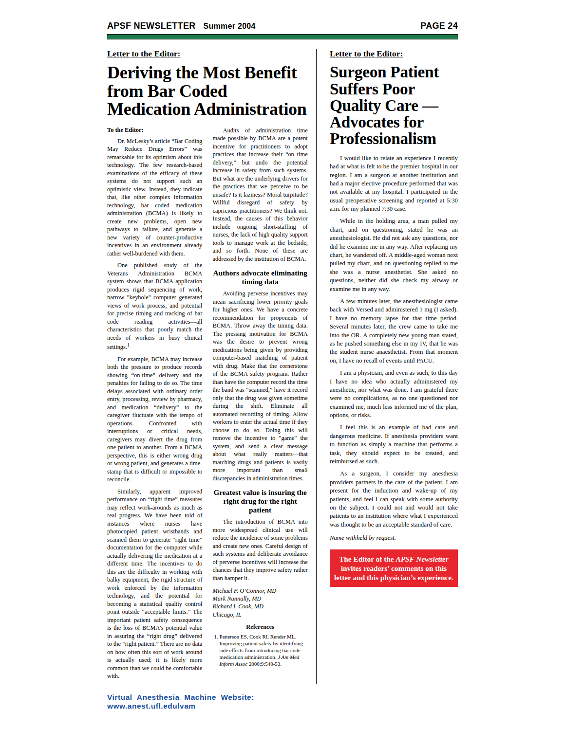APSF NEWSLETTER Summer 2004
PAGE 24
Letter to the Editor:
Deriving the Most Benefit from Bar Coded Medication Administration
To the Editor:
Dr. McLesky’s article “Bar Coding May Reduce Drugs Errors” was remarkable for its optimism about this technology. The few research-based examinations of the efficacy of these systems do not support such an optimistic view. Instead, they indicate that, like other complex information technology, bar coded medication administration (BCMA) is likely to create new problems, open new pathways to failure, and generate a new variety of counter-productive incentives in an environment already rather well-burdened with them.
One published study of the Veterans Administration BCMA system shows that BCMA application produces rigid sequencing of work, narrow "keyhole" computer generated views of work process, and potential for precise timing and tracking of bar code reading activities—all characteristics that poorly match the needs of workers in busy clinical settings.1
For example, BCMA may increase both the pressure to produce records showing “on-time” delivery and the penalties for failing to do so. The time delays associated with ordinary order entry, processing, review by pharmacy, and medication “delivery” to the caregiver fluctuate with the tempo of operations. Confronted with interruptions or critical needs, caregivers may divert the drug from one patient to another. From a BCMA perspective, this is either wrong drug or wrong patient, and generates a time-stamp that is difficult or impossible to reconcile.
Similarly, apparent improved performance on “right time” measures may reflect work-arounds as much as real progress. We have been told of instances where nurses have photocopied patient wristbands and scanned them to generate “right time” documentation for the computer while actually delivering the medication at a different time. The incentives to do this are the difficulty in working with balky equipment, the rigid structure of work enforced by the information technology, and the potential for becoming a statistical quality control point outside “acceptable limits.” The important patient safety consequence is the loss of BCMA's potential value in assuring the “right drug” delivered to the “right patient.” There are no data on how often this sort of work around is actually used; it is likely more common than we could be comfortable with.
Audits of administration time made possible by BCMA are a potent incentive for practitioners to adopt practices that increase their “on time delivery,” but undo the potential increase in safety from such systems. But what are the underlying drivers for the practices that we perceive to be unsafe? Is it laziness? Moral turpitude? Willful disregard of safety by capricious practitioners? We think not. Instead, the causes of this behavior include ongoing short-staffing of nurses, the lack of high quality support tools to manage work at the bedside, and so forth. None of these are addressed by the institution of BCMA.
Authors advocate eliminating timing data
Avoiding perverse incentives may mean sacrificing lower priority goals for higher ones. We have a concrete recommendation for proponents of BCMA. Throw away the timing data. The pressing motivation for BCMA was the desire to prevent wrong medications being given by providing computer-based matching of patient with drug. Make that the cornerstone of the BCMA safety program. Rather than have the computer record the time the band was “scanned,” have it record only that the drug was given sometime during the shift. Eliminate all automated recording of timing. Allow workers to enter the actual time if they choose to do so. Doing this will remove the incentive to "game" the system, and send a clear message about what really matters—that matching drugs and patients is vastly more important than small discrepancies in administration times.
Greatest value is insuring the right drug for the right patient
The introduction of BCMA into more widespread clinical use will reduce the incidence of some problems and create new ones. Careful design of such systems and deliberate avoidance of perverse incentives will increase the chances that they improve safety rather than hamper it.
Michael F. O’Connor, MD
Mark Nunnally, MD
Richard I. Cook, MD
Chicago, IL
References
Patterson ES, Cook RI, Render ML. Improving patient safety by identifying side effects from introducing bar code medication administration. J Am Med Inform Assoc 2000;9:540-53.
Letter to the Editor:
Surgeon Patient Suffers Poor Quality Care — Advocates for Professionalism
I would like to relate an experience I recently had at what is felt to be the premier hospital in our region. I am a surgeon at another institution and had a major elective procedure performed that was not available at my hospital. I participated in the usual preoperative screening and reported at 5:30 a.m. for my planned 7:30 case.
While in the holding area, a man pulled my chart, and on questioning, stated he was an anesthesiologist. He did not ask any questions, nor did he examine me in any way. After replacing my chart, he wandered off. A middle-aged woman next pulled my chart, and on questioning replied to me she was a nurse anesthetist. She asked no questions, neither did she check my airway or examine me in any way.
A few minutes later, the anesthesiologist came back with Versed and administered 1 mg (I asked). I have no memory lapse for that time period. Several minutes later, the crew came to take me into the OR. A completely new young man stated, as he pushed something else in my IV, that he was the student nurse anaesthetist. From that moment on, I have no recall of events until PACU.
I am a physician, and even as such, to this day I have no idea who actually administered my anesthetic, nor what was done. I am grateful there were no complications, as no one questioned nor examined me, much less informed me of the plan, options, or risks.
I feel this is an example of bad care and dangerous medicine. If anesthesia providers want to function as simply a machine that performs a task, they should expect to be treated, and reimbursed as such.
As a surgeon, I consider my anesthesia providers partners in the care of the patient. I am present for the induction and wake-up of my patients, and feel I can speak with some authority on the subject. I could not and would not take patients to an institution where what I experienced was thought to be an acceptable standard of care.
Name withheld by request.
The Editor of the APSF Newsletter invites readers’ comments on this letter and this physician’s experience.
Virtual Anesthesia Machine Website: www.anest.ufl.edulvam